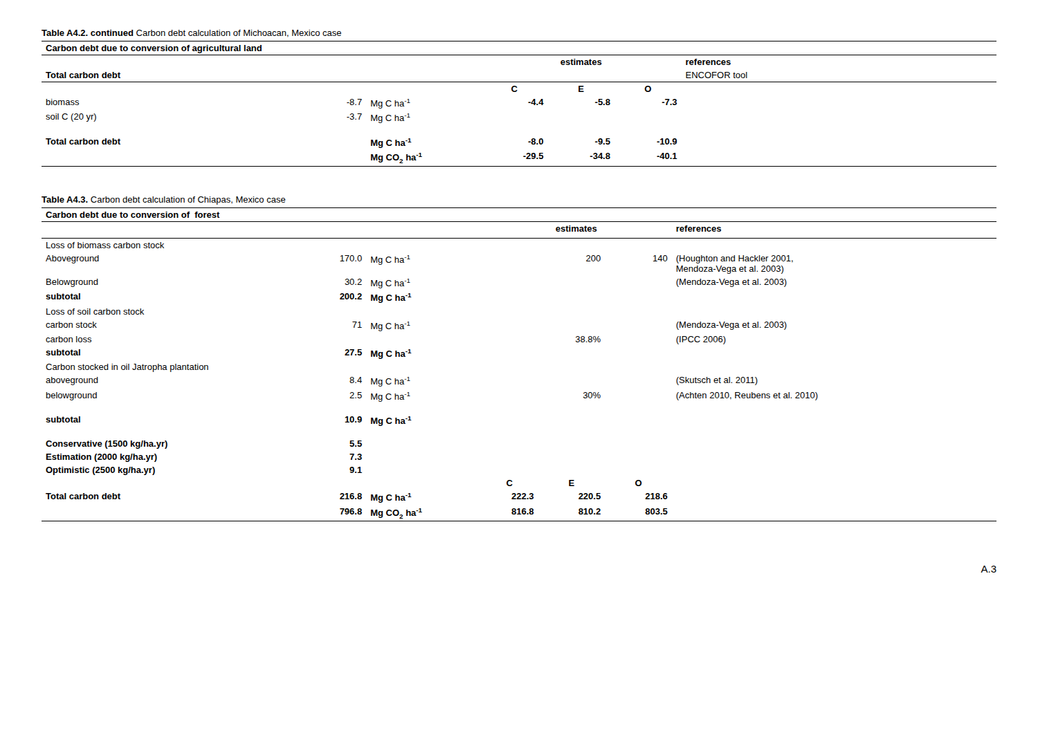Table A4.2. continued Carbon debt calculation of Michoacan, Mexico case
| Carbon debt due to conversion of agricultural land |
| | | | estimates | references |
| Total carbon debt | | | | | | ENCOFOR tool |
| | | | C | E | O | |
| biomass | -8.7 | Mg C ha -1 | -4.4 | -5.8 | -7.3 | |
| soil C (20 yr) | -3.7 | Mg C ha -1 | | | | |
| Total carbon debt | | Mg C ha -1 | -8.0 | -9.5 | -10.9 | |
| | | Mg CO 2 ha -1 | -29.5 | -34.8 | -40.1 | |
Table A4.3. Carbon debt calculation of Chiapas, Mexico case
| Carbon debt due to conversion of forest |
| | | | estimates | references |
| Loss of biomass carbon stock | | | | | | |
| Aboveground | 170.0 | Mg C ha -1 | | 200 | 140 | (Houghton and Hackler 2001, Mendoza-Vega et al. 2003) |
| Belowground | 30.2 | Mg C ha -1 | | | | (Mendoza-Vega et al. 2003) |
| subtotal | 200.2 | Mg C ha -1 | | | | |
| Loss of soil carbon stock | | | | | | |
| carbon stock | 71 | Mg C ha -1 | | | | (Mendoza-Vega et al. 2003) |
| carbon loss | | | | 38.8% | | (IPCC 2006) |
| subtotal | 27.5 | Mg C ha -1 | | | | |
| Carbon stocked in oil Jatropha plantation | | | | | | |
| aboveground | 8.4 | Mg C ha -1 | | | | (Skutsch et al. 2011) |
| belowground | 2.5 | Mg C ha -1 | | 30% | | (Achten 2010, Reubens et al. 2010) |
| subtotal | 10.9 | Mg C ha -1 | | | | |
| Conservative (1500 kg/ha.yr) | 5.5 | | | | | |
| Estimation (2000 kg/ha.yr) | 7.3 | | | | | |
| Optimistic (2500 kg/ha.yr) | 9.1 | | | | | |
| | | | C | E | O | |
| Total carbon debt | 216.8 | Mg C ha -1 | 222.3 | 220.5 | 218.6 | |
| | 796.8 | Mg CO 2 ha -1 | 816.8 | 810.2 | 803.5 | |
A.3